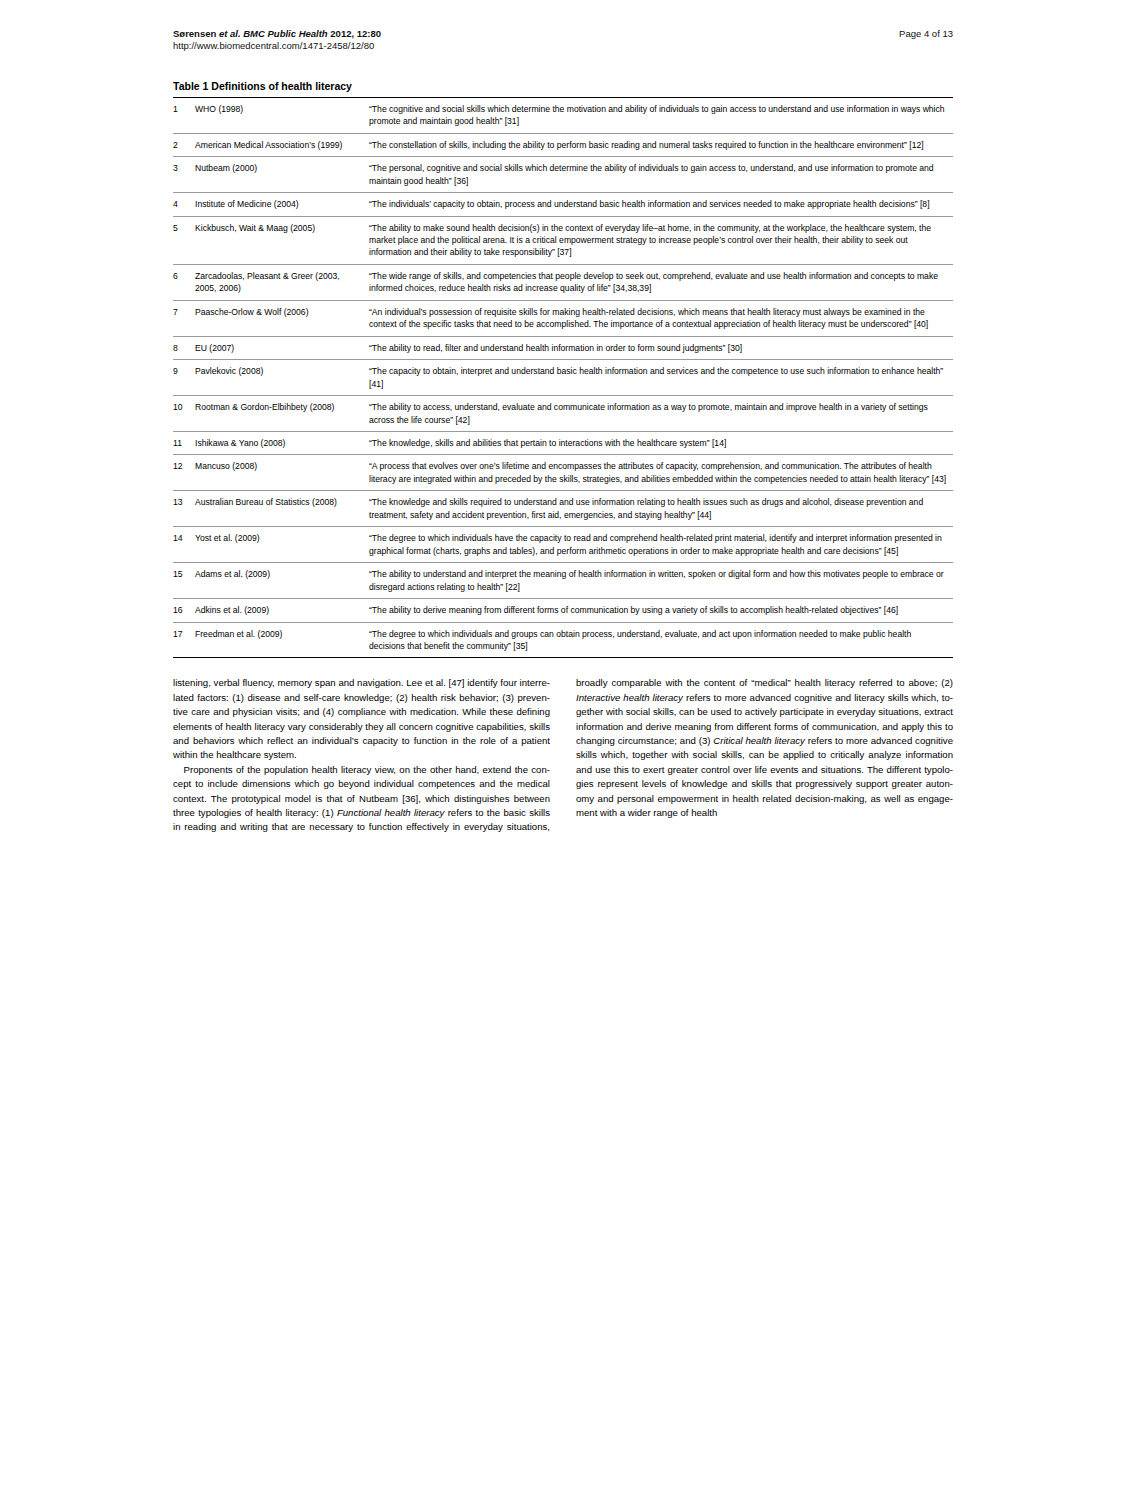Sørensen et al. BMC Public Health 2012, 12:80
http://www.biomedcentral.com/1471-2458/12/80
Page 4 of 13
Table 1 Definitions of health literacy
| 1 | WHO (1998) | “The cognitive and social skills which determine the motivation and ability of individuals to gain access to understand and use information in ways which promote and maintain good health” [31] |
| 2 | American Medical Association’s (1999) | “The constellation of skills, including the ability to perform basic reading and numeral tasks required to function in the healthcare environment” [12] |
| 3 | Nutbeam (2000) | “The personal, cognitive and social skills which determine the ability of individuals to gain access to, understand, and use information to promote and maintain good health” [36] |
| 4 | Institute of Medicine (2004) | “The individuals’ capacity to obtain, process and understand basic health information and services needed to make appropriate health decisions” [8] |
| 5 | Kickbusch, Wait & Maag (2005) | “The ability to make sound health decision(s) in the context of everyday life–at home, in the community, at the workplace, the healthcare system, the market place and the political arena. It is a critical empowerment strategy to increase people’s control over their health, their ability to seek out information and their ability to take responsibility” [37] |
| 6 | Zarcadoolas, Pleasant & Greer (2003, 2005, 2006) | “The wide range of skills, and competencies that people develop to seek out, comprehend, evaluate and use health information and concepts to make informed choices, reduce health risks ad increase quality of life” [34,38,39] |
| 7 | Paasche-Orlow & Wolf (2006) | “An individual’s possession of requisite skills for making health-related decisions, which means that health literacy must always be examined in the context of the specific tasks that need to be accomplished. The importance of a contextual appreciation of health literacy must be underscored” [40] |
| 8 | EU (2007) | “The ability to read, filter and understand health information in order to form sound judgments” [30] |
| 9 | Pavlekovic (2008) | “The capacity to obtain, interpret and understand basic health information and services and the competence to use such information to enhance health” [41] |
| 10 | Rootman & Gordon-Elbihbety (2008) | “The ability to access, understand, evaluate and communicate information as a way to promote, maintain and improve health in a variety of settings across the life course” [42] |
| 11 | Ishikawa & Yano (2008) | “The knowledge, skills and abilities that pertain to interactions with the healthcare system” [14] |
| 12 | Mancuso (2008) | “A process that evolves over one’s lifetime and encompasses the attributes of capacity, comprehension, and communication. The attributes of health literacy are integrated within and preceded by the skills, strategies, and abilities embedded within the competencies needed to attain health literacy” [43] |
| 13 | Australian Bureau of Statistics (2008) | “The knowledge and skills required to understand and use information relating to health issues such as drugs and alcohol, disease prevention and treatment, safety and accident prevention, first aid, emergencies, and staying healthy” [44] |
| 14 | Yost et al. (2009) | “The degree to which individuals have the capacity to read and comprehend health-related print material, identify and interpret information presented in graphical format (charts, graphs and tables), and perform arithmetic operations in order to make appropriate health and care decisions” [45] |
| 15 | Adams et al. (2009) | “The ability to understand and interpret the meaning of health information in written, spoken or digital form and how this motivates people to embrace or disregard actions relating to health” [22] |
| 16 | Adkins et al. (2009) | “The ability to derive meaning from different forms of communication by using a variety of skills to accomplish health-related objectives” [46] |
| 17 | Freedman et al. (2009) | “The degree to which individuals and groups can obtain process, understand, evaluate, and act upon information needed to make public health decisions that benefit the community” [35] |
listening, verbal fluency, memory span and navigation. Lee et al. [47] identify four interrelated factors: (1) disease and self-care knowledge; (2) health risk behavior; (3) preventive care and physician visits; and (4) compliance with medication. While these defining elements of health literacy vary considerably they all concern cognitive capabilities, skills and behaviors which reflect an individual’s capacity to function in the role of a patient within the healthcare system.
Proponents of the population health literacy view, on the other hand, extend the concept to include dimensions which go beyond individual competences and the medical context. The prototypical model is that of Nutbeam [36], which distinguishes between three typologies of health literacy: (1) Functional health literacy refers to the basic skills in reading and writing that are necessary to function effectively in everyday situations, broadly comparable with the content of “medical” health literacy referred to above; (2) Interactive health literacy refers to more advanced cognitive and literacy skills which, together with social skills, can be used to actively participate in everyday situations, extract information and derive meaning from different forms of communication, and apply this to changing circumstance; and (3) Critical health literacy refers to more advanced cognitive skills which, together with social skills, can be applied to critically analyze information and use this to exert greater control over life events and situations. The different typologies represent levels of knowledge and skills that progressively support greater autonomy and personal empowerment in health related decision-making, as well as engagement with a wider range of health